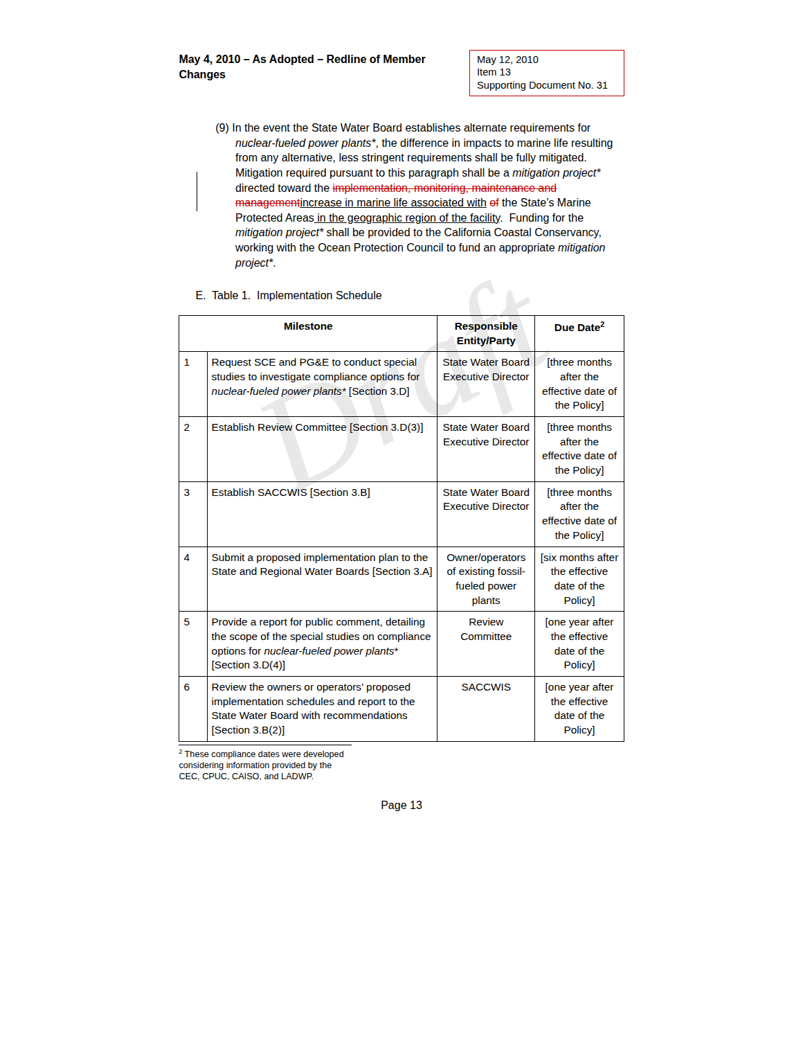May 4, 2010 – As Adopted – Redline of Member Changes
May 12, 2010
Item 13
Supporting Document No. 31
Draft
(9) In the event the State Water Board establishes alternate requirements for nuclear-fueled power plants*, the difference in impacts to marine life resulting from any alternative, less stringent requirements shall be fully mitigated. Mitigation required pursuant to this paragraph shall be a mitigation project* directed toward the implementation, monitoring, maintenance and management increase in marine life associated with of the State’s Marine Protected Areas in the geographic region of the facility. Funding for the mitigation project* shall be provided to the California Coastal Conservancy, working with the Ocean Protection Council to fund an appropriate mitigation project*.
E. Table 1. Implementation Schedule
| Milestone | Responsible Entity/Party | Due Date 2 |
| --- | --- | --- |
| 1 | Request SCE and PG&E to conduct special studies to investigate compliance options for nuclear-fueled power plants* [Section 3.D] | State Water Board Executive Director | [three months after the effective date of the Policy] |
| 2 | Establish Review Committee [Section 3.D(3)] | State Water Board Executive Director | [three months after the effective date of the Policy] |
| 3 | Establish SACCWIS [Section 3.B] | State Water Board Executive Director | [three months after the effective date of the Policy] |
| 4 | Submit a proposed implementation plan to the State and Regional Water Boards [Section 3.A] | Owner/operators of existing fossil-fueled power plants | [six months after the effective date of the Policy] |
| 5 | Provide a report for public comment, detailing the scope of the special studies on compliance options for nuclear-fueled power plants * [Section 3.D(4)] | Review Committee | [one year after the effective date of the Policy] |
| 6 | Review the owners or operators’ proposed implementation schedules and report to the State Water Board with recommendations [Section 3.B(2)] | SACCWIS | [one year after the effective date of the Policy] |
2 These compliance dates were developed considering information provided by the CEC, CPUC, CAISO, and LADWP.
Page 13